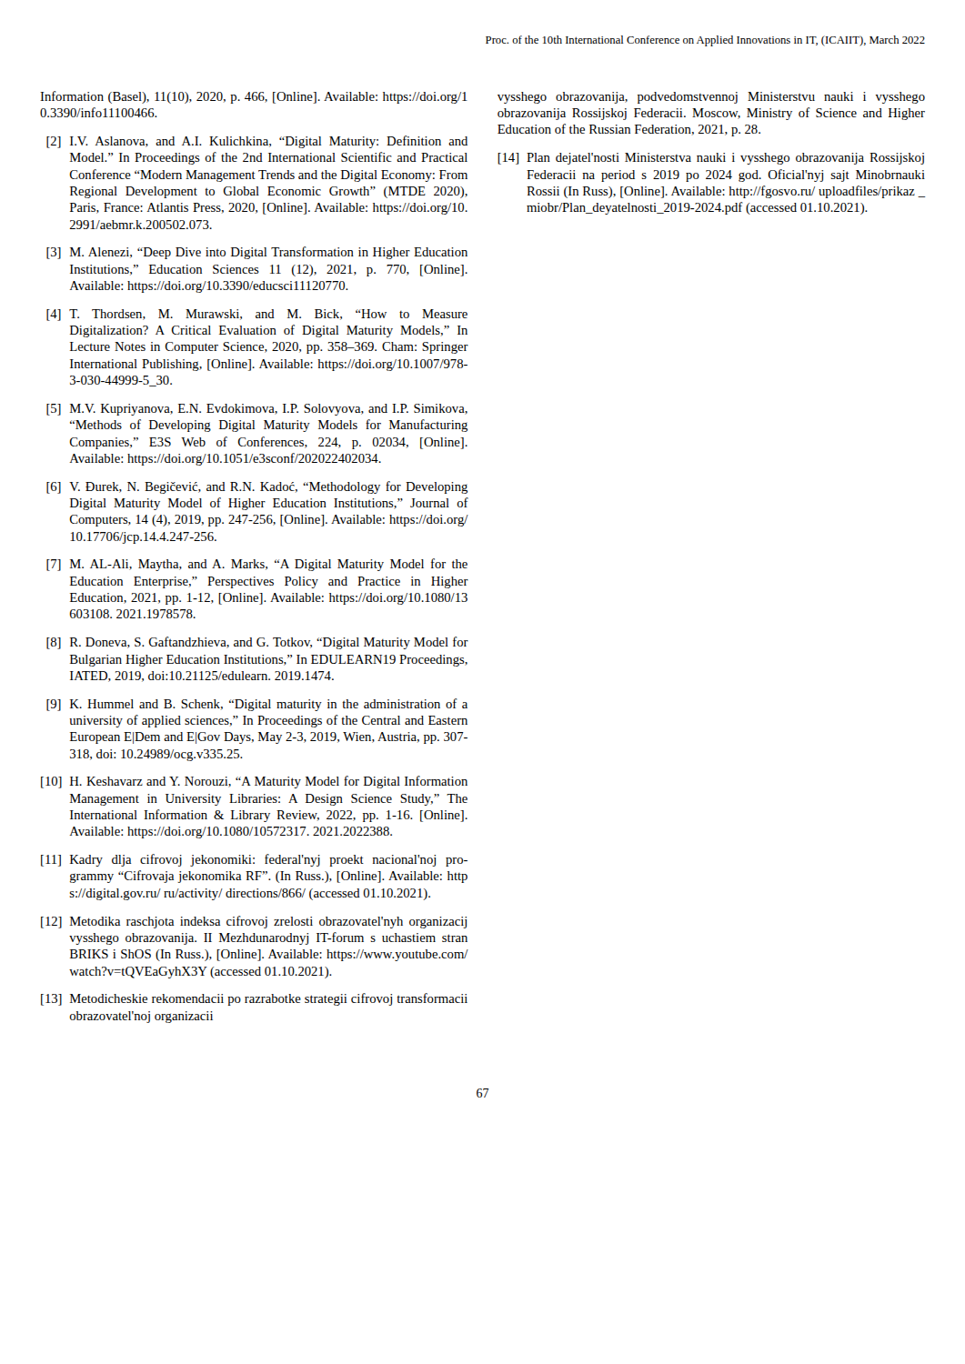Proc. of the 10th International Conference on Applied Innovations in IT, (ICAIIT), March 2022
Information (Basel), 11(10), 2020, p. 466, [Online]. Available: https://doi.org/10.3390/info11100466.
[2] I.V. Aslanova, and A.I. Kulichkina, “Digital Maturity: Definition and Model.” In Proceedings of the 2nd International Scientific and Practical Conference “Modern Management Trends and the Digital Economy: From Regional Development to Global Economic Growth” (MTDE 2020), Paris, France: Atlantis Press, 2020, [Online]. Available: https://doi.org/10.2991/aebmr.k.200502.073.
[3] M. Alenezi, “Deep Dive into Digital Transformation in Higher Education Institutions,” Education Sciences 11 (12), 2021, p. 770, [Online]. Available: https://doi.org/10.3390/educsci11120770.
[4] T. Thordsen, M. Murawski, and M. Bick, “How to Measure Digitalization? A Critical Evaluation of Digital Maturity Models,” In Lecture Notes in Computer Science, 2020, pp. 358–369. Cham: Springer International Publishing, [Online]. Available: https://doi.org/10.1007/978-3-030-44999-5_30.
[5] M.V. Kupriyanova, E.N. Evdokimova, I.P. Solovyova, and I.P. Simikova, “Methods of Developing Digital Maturity Models for Manufacturing Companies,” E3S Web of Conferences, 224, p. 02034, [Online]. Available: https://doi.org/10.1051/e3sconf/202022402034.
[6] V. Đurek, N. Begičević, and R.N. Kadoć, “Methodology for Developing Digital Maturity Model of Higher Education Institutions,” Journal of Computers, 14 (4), 2019, pp. 247-256, [Online]. Available: https://doi.org/10.17706/jcp.14.4.247-256.
[7] M. AL-Ali, Maytha, and A. Marks, “A Digital Maturity Model for the Education Enterprise,” Perspectives Policy and Practice in Higher Education, 2021, pp. 1-12, [Online]. Available: https://doi.org/10.1080/13603108. 2021.1978578.
[8] R. Doneva, S. Gaftandzhieva, and G. Totkov, “Digital Maturity Model for Bulgarian Higher Education Institutions,” In EDULEARN19 Proceedings, IATED, 2019, doi:10.21125/edulearn. 2019.1474.
[9] K. Hummel and B. Schenk, “Digital maturity in the administration of a university of applied sciences,” In Proceedings of the Central and Eastern European E|Dem and E|Gov Days, May 2-3, 2019, Wien, Austria, pp. 307-318, doi: 10.24989/ocg.v335.25.
[10] H. Keshavarz and Y. Norouzi, “A Maturity Model for Digital Information Management in University Libraries: A Design Science Study,” The International Information & Library Review, 2022, pp. 1-16. [Online]. Available: https://doi.org/10.1080/10572317. 2021.2022388.
[11] Kadry dlja cifrovoj jekonomiki: federal'nyj proekt nacional'noj programmy “Cifrovaja jekonomika RF”. (In Russ.), [Online]. Available: https://digital.gov.ru/ ru/activity/ directions/866/ (accessed 01.10.2021).
[12] Metodika raschjota indeksa cifrovoj zrelosti obrazovatel'nyh organizacij vysshego obrazovanija. II Mezhdunarodnyj IT-forum s uchastiem stran BRIKS i ShOS (In Russ.), [Online]. Available: https://www.youtube.com/ watch?v=tQVEaGyhX3Y (accessed 01.10.2021).
[13] Metodicheskie rekomendacii po razrabotke strategii cifrovoj transformacii obrazovatel'noj organizacii
vysshego obrazovanija, podvedomstvennoj Ministerstvu nauki i vysshego obrazovanija Rossijskoj Federacii. Moscow, Ministry of Science and Higher Education of the Russian Federation, 2021, p. 28.
[14] Plan dejatel'nosti Ministerstva nauki i vysshego obrazovanija Rossijskoj Federacii na period s 2019 po 2024 god. Oficial'nyj sajt Minobrnauki Rossii (In Russ), [Online]. Available: http://fgosvo.ru/ uploadfiles/prikaz _miobr/Plan_deyatelnosti_2019-2024.pdf (accessed 01.10.2021).
67